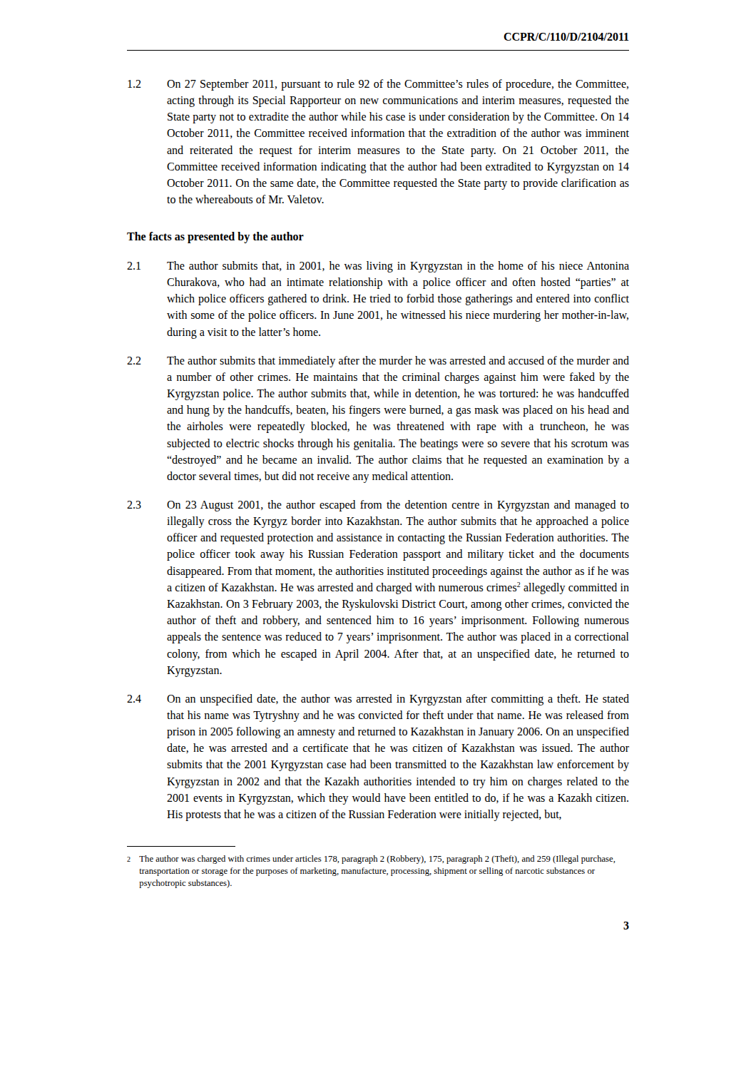CCPR/C/110/D/2104/2011
1.2
On 27 September 2011, pursuant to rule 92 of the Committee’s rules of procedure, the Committee, acting through its Special Rapporteur on new communications and interim measures, requested the State party not to extradite the author while his case is under consideration by the Committee. On 14 October 2011, the Committee received information that the extradition of the author was imminent and reiterated the request for interim measures to the State party. On 21 October 2011, the Committee received information indicating that the author had been extradited to Kyrgyzstan on 14 October 2011. On the same date, the Committee requested the State party to provide clarification as to the whereabouts of Mr. Valetov.
The facts as presented by the author
2.1
The author submits that, in 2001, he was living in Kyrgyzstan in the home of his niece Antonina Churakova, who had an intimate relationship with a police officer and often hosted “parties” at which police officers gathered to drink. He tried to forbid those gatherings and entered into conflict with some of the police officers. In June 2001, he witnessed his niece murdering her mother-in-law, during a visit to the latter’s home.
2.2
The author submits that immediately after the murder he was arrested and accused of the murder and a number of other crimes. He maintains that the criminal charges against him were faked by the Kyrgyzstan police. The author submits that, while in detention, he was tortured: he was handcuffed and hung by the handcuffs, beaten, his fingers were burned, a gas mask was placed on his head and the airholes were repeatedly blocked, he was threatened with rape with a truncheon, he was subjected to electric shocks through his genitalia. The beatings were so severe that his scrotum was “destroyed” and he became an invalid. The author claims that he requested an examination by a doctor several times, but did not receive any medical attention.
2.3
On 23 August 2001, the author escaped from the detention centre in Kyrgyzstan and managed to illegally cross the Kyrgyz border into Kazakhstan. The author submits that he approached a police officer and requested protection and assistance in contacting the Russian Federation authorities. The police officer took away his Russian Federation passport and military ticket and the documents disappeared. From that moment, the authorities instituted proceedings against the author as if he was a citizen of Kazakhstan. He was arrested and charged with numerous crimes2 allegedly committed in Kazakhstan. On 3 February 2003, the Ryskulovski District Court, among other crimes, convicted the author of theft and robbery, and sentenced him to 16 years’ imprisonment. Following numerous appeals the sentence was reduced to 7 years’ imprisonment. The author was placed in a correctional colony, from which he escaped in April 2004. After that, at an unspecified date, he returned to Kyrgyzstan.
2.4
On an unspecified date, the author was arrested in Kyrgyzstan after committing a theft. He stated that his name was Tytryshny and he was convicted for theft under that name. He was released from prison in 2005 following an amnesty and returned to Kazakhstan in January 2006. On an unspecified date, he was arrested and a certificate that he was citizen of Kazakhstan was issued. The author submits that the 2001 Kyrgyzstan case had been transmitted to the Kazakhstan law enforcement by Kyrgyzstan in 2002 and that the Kazakh authorities intended to try him on charges related to the 2001 events in Kyrgyzstan, which they would have been entitled to do, if he was a Kazakh citizen. His protests that he was a citizen of the Russian Federation were initially rejected, but,
2
The author was charged with crimes under articles 178, paragraph 2 (Robbery), 175, paragraph 2 (Theft), and 259 (Illegal purchase, transportation or storage for the purposes of marketing, manufacture, processing, shipment or selling of narcotic substances or psychotropic substances).
3